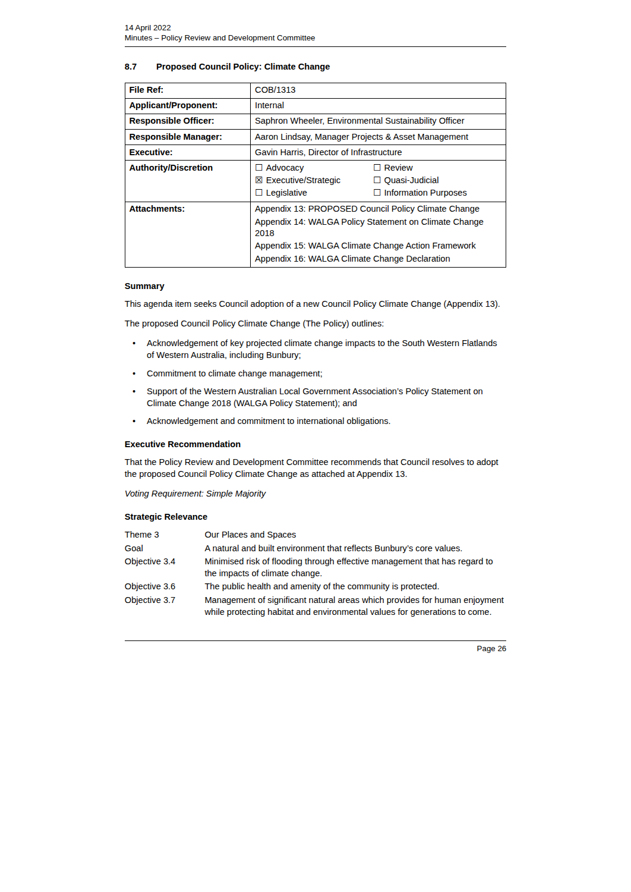14 April 2022
Minutes – Policy Review and Development Committee
8.7 Proposed Council Policy: Climate Change
| File Ref: | COB/1313 |
| Applicant/Proponent: | Internal |
| Responsible Officer: | Saphron Wheeler, Environmental Sustainability Officer |
| Responsible Manager: | Aaron Lindsay, Manager Projects & Asset Management |
| Executive: | Gavin Harris, Director of Infrastructure |
| Authority/Discretion | / ☐ / Advocacy / ☐ / Review / / ☒ / Executive/Strategic / ☐ / Quasi-Judicial / / ☐ / Legislative / ☐ / Information Purposes / |
| Attachments: | Appendix 13: PROPOSED Council Policy Climate Change Appendix 14: WALGA Policy Statement on Climate Change 2018 Appendix 15: WALGA Climate Change Action Framework Appendix 16: WALGA Climate Change Declaration |
Summary
This agenda item seeks Council adoption of a new Council Policy Climate Change (Appendix 13).
The proposed Council Policy Climate Change (The Policy) outlines:
Acknowledgement of key projected climate change impacts to the South Western Flatlands of Western Australia, including Bunbury;
Commitment to climate change management;
Support of the Western Australian Local Government Association’s Policy Statement on Climate Change 2018 (WALGA Policy Statement); and
Acknowledgement and commitment to international obligations.
Executive Recommendation
That the Policy Review and Development Committee recommends that Council resolves to adopt the proposed Council Policy Climate Change as attached at Appendix 13.
Voting Requirement: Simple Majority
Strategic Relevance
| Theme 3 | Our Places and Spaces |
| Goal | A natural and built environment that reflects Bunbury’s core values. |
| Objective 3.4 | Minimised risk of flooding through effective management that has regard to the impacts of climate change. |
| Objective 3.6 | The public health and amenity of the community is protected. |
| Objective 3.7 | Management of significant natural areas which provides for human enjoyment while protecting habitat and environmental values for generations to come. |
Page 26